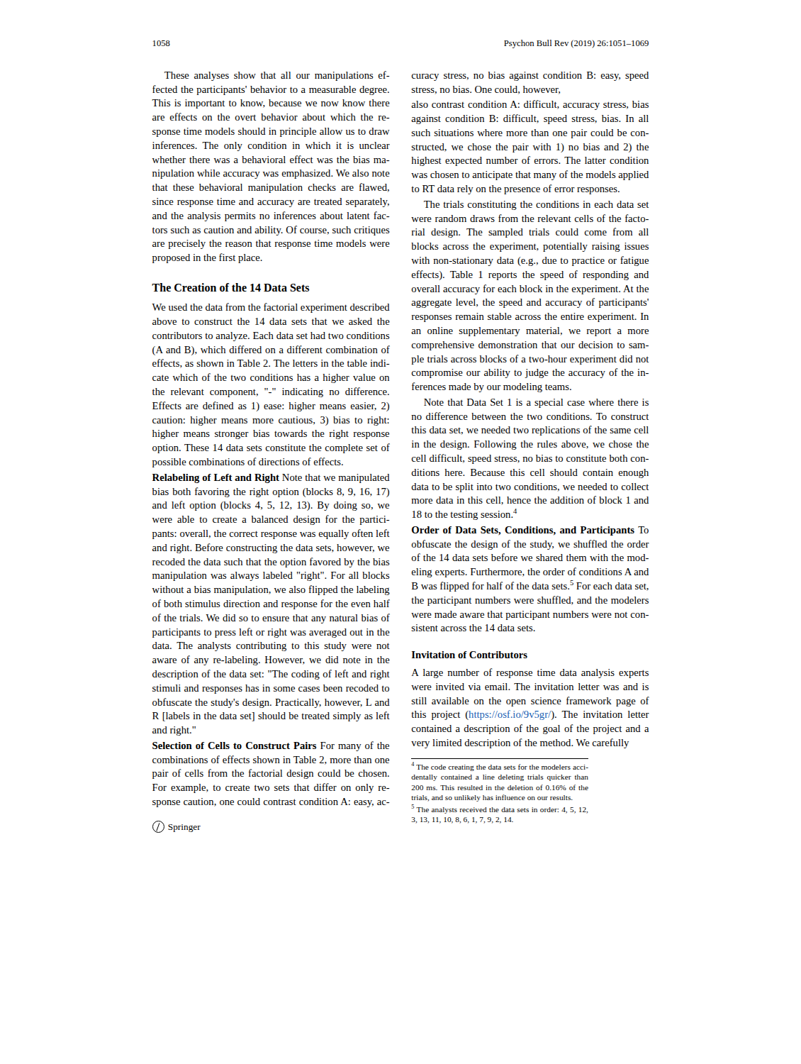1058
Psychon Bull Rev (2019) 26:1051–1069
These analyses show that all our manipulations effected the participants' behavior to a measurable degree. This is important to know, because we now know there are effects on the overt behavior about which the response time models should in principle allow us to draw inferences. The only condition in which it is unclear whether there was a behavioral effect was the bias manipulation while accuracy was emphasized. We also note that these behavioral manipulation checks are flawed, since response time and accuracy are treated separately, and the analysis permits no inferences about latent factors such as caution and ability. Of course, such critiques are precisely the reason that response time models were proposed in the first place.
The Creation of the 14 Data Sets
We used the data from the factorial experiment described above to construct the 14 data sets that we asked the contributors to analyze. Each data set had two conditions (A and B), which differed on a different combination of effects, as shown in Table 2. The letters in the table indicate which of the two conditions has a higher value on the relevant component, "-" indicating no difference. Effects are defined as 1) ease: higher means easier, 2) caution: higher means more cautious, 3) bias to right: higher means stronger bias towards the right response option. These 14 data sets constitute the complete set of possible combinations of directions of effects.
Relabeling of Left and Right Note that we manipulated bias both favoring the right option (blocks 8, 9, 16, 17) and left option (blocks 4, 5, 12, 13). By doing so, we were able to create a balanced design for the participants: overall, the correct response was equally often left and right. Before constructing the data sets, however, we recoded the data such that the option favored by the bias manipulation was always labeled "right". For all blocks without a bias manipulation, we also flipped the labeling of both stimulus direction and response for the even half of the trials. We did so to ensure that any natural bias of participants to press left or right was averaged out in the data. The analysts contributing to this study were not aware of any re-labeling. However, we did note in the description of the data set: "The coding of left and right stimuli and responses has in some cases been recoded to obfuscate the study's design. Practically, however, L and R [labels in the data set] should be treated simply as left and right."
Selection of Cells to Construct Pairs For many of the combinations of effects shown in Table 2, more than one pair of cells from the factorial design could be chosen. For example, to create two sets that differ on only response caution, one could contrast condition A: easy, accuracy stress, no bias against condition B: easy, speed stress, no bias. One could, however,
also contrast condition A: difficult, accuracy stress, bias against condition B: difficult, speed stress, bias. In all such situations where more than one pair could be constructed, we chose the pair with 1) no bias and 2) the highest expected number of errors. The latter condition was chosen to anticipate that many of the models applied to RT data rely on the presence of error responses.
The trials constituting the conditions in each data set were random draws from the relevant cells of the factorial design. The sampled trials could come from all blocks across the experiment, potentially raising issues with non-stationary data (e.g., due to practice or fatigue effects). Table 1 reports the speed of responding and overall accuracy for each block in the experiment. At the aggregate level, the speed and accuracy of participants' responses remain stable across the entire experiment. In an online supplementary material, we report a more comprehensive demonstration that our decision to sample trials across blocks of a two-hour experiment did not compromise our ability to judge the accuracy of the inferences made by our modeling teams.
Note that Data Set 1 is a special case where there is no difference between the two conditions. To construct this data set, we needed two replications of the same cell in the design. Following the rules above, we chose the cell difficult, speed stress, no bias to constitute both conditions here. Because this cell should contain enough data to be split into two conditions, we needed to collect more data in this cell, hence the addition of block 1 and 18 to the testing session.4
Order of Data Sets, Conditions, and Participants To obfuscate the design of the study, we shuffled the order of the 14 data sets before we shared them with the modeling experts. Furthermore, the order of conditions A and B was flipped for half of the data sets.5 For each data set, the participant numbers were shuffled, and the modelers were made aware that participant numbers were not consistent across the 14 data sets.
Invitation of Contributors
A large number of response time data analysis experts were invited via email. The invitation letter was and is still available on the open science framework page of this project (https://osf.io/9v5gr/). The invitation letter contained a description of the goal of the project and a very limited description of the method. We carefully
4 The code creating the data sets for the modelers accidentally contained a line deleting trials quicker than 200 ms. This resulted in the deletion of 0.16% of the trials, and so unlikely has influence on our results.
5 The analysts received the data sets in order: 4, 5, 12, 3, 13, 11, 10, 8, 6, 1, 7, 9, 2, 14.
Springer